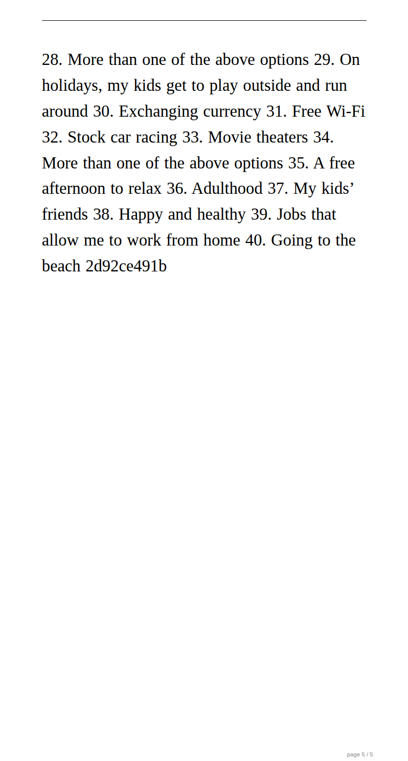28. More than one of the above options 29. On holidays, my kids get to play outside and run around 30. Exchanging currency 31. Free Wi-Fi 32. Stock car racing 33. Movie theaters 34. More than one of the above options 35. A free afternoon to relax 36. Adulthood 37. My kids’ friends 38. Happy and healthy 39. Jobs that allow me to work from home 40. Going to the beach 2d92ce491b
page 5 / 5